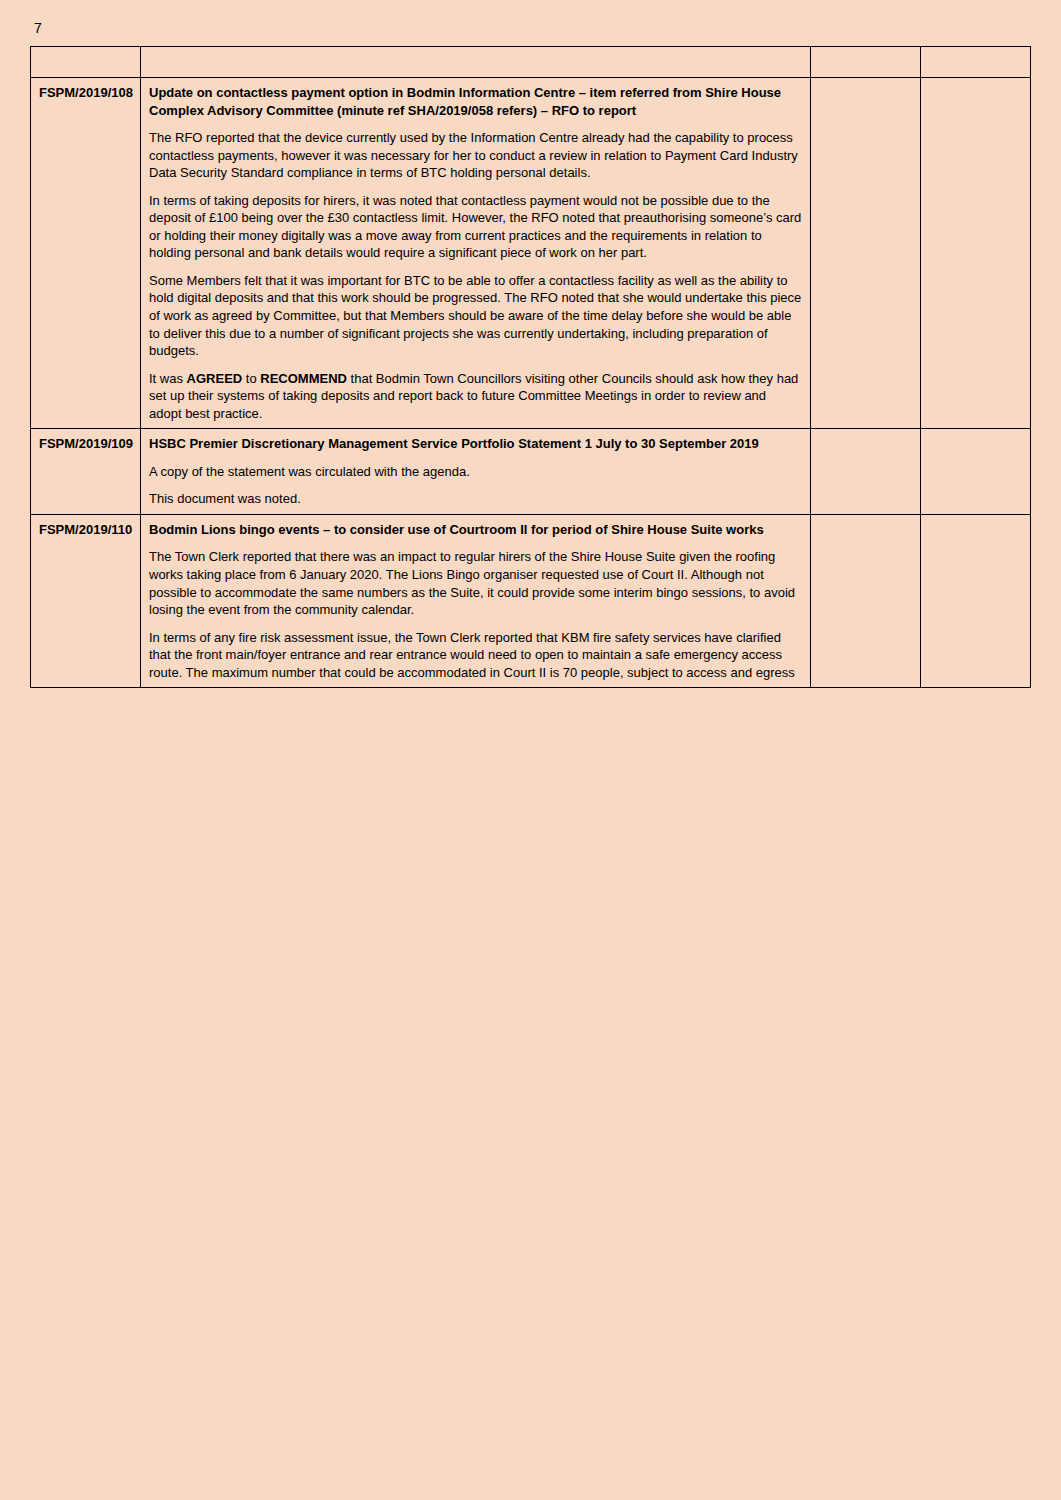7
| FSPM/2019/108 | Update on contactless payment option in Bodmin Information Centre – item referred from Shire House Complex Advisory Committee (minute ref SHA/2019/058 refers) – RFO to report The RFO reported that the device currently used by the Information Centre already had the capability to process contactless payments, however it was necessary for her to conduct a review in relation to Payment Card Industry Data Security Standard compliance in terms of BTC holding personal details. In terms of taking deposits for hirers, it was noted that contactless payment would not be possible due to the deposit of £100 being over the £30 contactless limit. However, the RFO noted that preauthorising someone’s card or holding their money digitally was a move away from current practices and the requirements in relation to holding personal and bank details would require a significant piece of work on her part. Some Members felt that it was important for BTC to be able to offer a contactless facility as well as the ability to hold digital deposits and that this work should be progressed. The RFO noted that she would undertake this piece of work as agreed by Committee, but that Members should be aware of the time delay before she would be able to deliver this due to a number of significant projects she was currently undertaking, including preparation of budgets. It was AGREED to RECOMMEND that Bodmin Town Councillors visiting other Councils should ask how they had set up their systems of taking deposits and report back to future Committee Meetings in order to review and adopt best practice. | | |
| FSPM/2019/109 | HSBC Premier Discretionary Management Service Portfolio Statement 1 July to 30 September 2019 A copy of the statement was circulated with the agenda. This document was noted. | | |
| FSPM/2019/110 | Bodmin Lions bingo events – to consider use of Courtroom II for period of Shire House Suite works The Town Clerk reported that there was an impact to regular hirers of the Shire House Suite given the roofing works taking place from 6 January 2020. The Lions Bingo organiser requested use of Court II. Although not possible to accommodate the same numbers as the Suite, it could provide some interim bingo sessions, to avoid losing the event from the community calendar. In terms of any fire risk assessment issue, the Town Clerk reported that KBM fire safety services have clarified that the front main/foyer entrance and rear entrance would need to open to maintain a safe emergency access route. The maximum number that could be accommodated in Court II is 70 people, subject to access and egress | | |